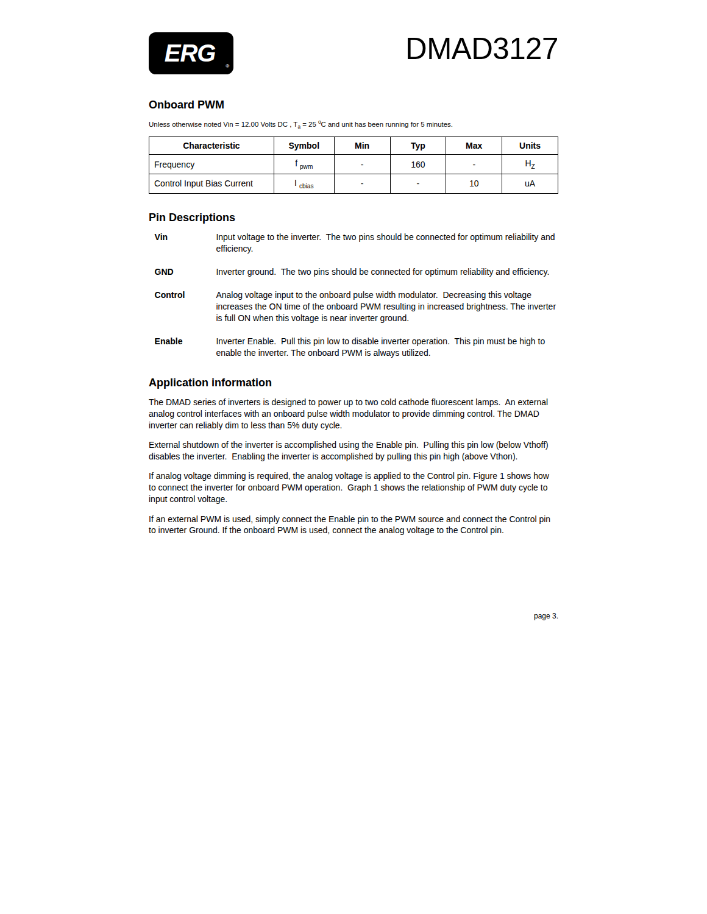ERG ®
DMAD3127
Onboard PWM
Unless otherwise noted Vin = 12.00 Volts DC , Ta = 25 oC and unit has been running for 5 minutes.
| Characteristic | Symbol | Min | Typ | Max | Units |
| --- | --- | --- | --- | --- | --- |
| Frequency | f pwm | - | 160 | - | H Z |
| Control Input Bias Current | I cbias | - | - | 10 | uA |
Pin Descriptions
Vin
Input voltage to the inverter. The two pins should be connected for optimum reliability and efficiency.
GND
Inverter ground. The two pins should be connected for optimum reliability and efficiency.
Control
Analog voltage input to the onboard pulse width modulator. Decreasing this voltage increases the ON time of the onboard PWM resulting in increased brightness. The inverter is full ON when this voltage is near inverter ground.
Enable
Inverter Enable. Pull this pin low to disable inverter operation. This pin must be high to enable the inverter. The onboard PWM is always utilized.
Application information
The DMAD series of inverters is designed to power up to two cold cathode fluorescent lamps. An external analog control interfaces with an onboard pulse width modulator to provide dimming control. The DMAD inverter can reliably dim to less than 5% duty cycle.
External shutdown of the inverter is accomplished using the Enable pin. Pulling this pin low (below Vthoff) disables the inverter. Enabling the inverter is accomplished by pulling this pin high (above Vthon).
If analog voltage dimming is required, the analog voltage is applied to the Control pin. Figure 1 shows how to connect the inverter for onboard PWM operation. Graph 1 shows the relationship of PWM duty cycle to input control voltage.
If an external PWM is used, simply connect the Enable pin to the PWM source and connect the Control pin to inverter Ground. If the onboard PWM is used, connect the analog voltage to the Control pin.
page 3.